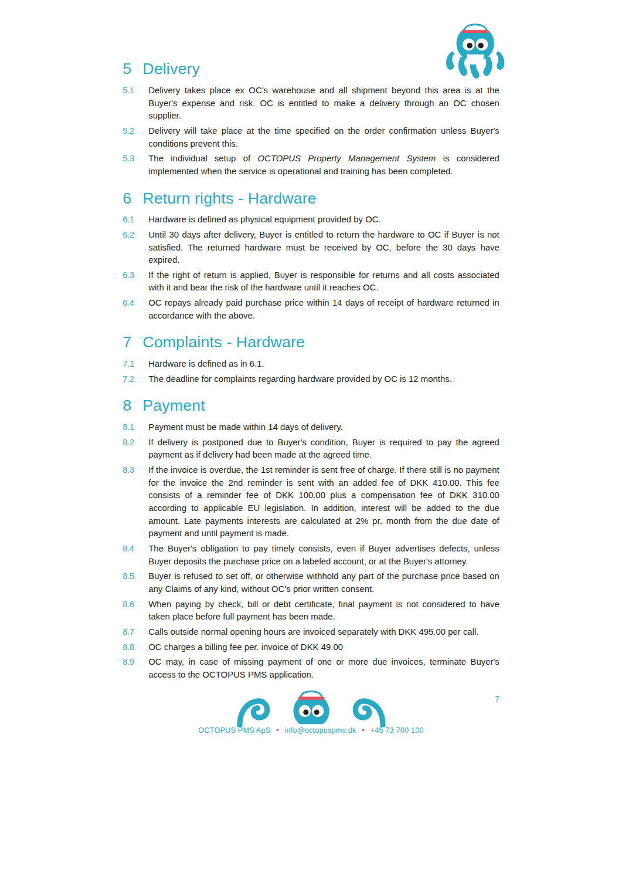5 Delivery
5.1 Delivery takes place ex OC's warehouse and all shipment beyond this area is at the Buyer's expense and risk. OC is entitled to make a delivery through an OC chosen supplier.
5.2 Delivery will take place at the time specified on the order confirmation unless Buyer's conditions prevent this.
5.3 The individual setup of OCTOPUS Property Management System is considered implemented when the service is operational and training has been completed.
6 Return rights - Hardware
6.1 Hardware is defined as physical equipment provided by OC.
6.2 Until 30 days after delivery, Buyer is entitled to return the hardware to OC if Buyer is not satisfied. The returned hardware must be received by OC, before the 30 days have expired.
6.3 If the right of return is applied, Buyer is responsible for returns and all costs associated with it and bear the risk of the hardware until it reaches OC.
6.4 OC repays already paid purchase price within 14 days of receipt of hardware returned in accordance with the above.
7 Complaints - Hardware
7.1 Hardware is defined as in 6.1.
7.2 The deadline for complaints regarding hardware provided by OC is 12 months.
8 Payment
8.1 Payment must be made within 14 days of delivery.
8.2 If delivery is postponed due to Buyer's condition, Buyer is required to pay the agreed payment as if delivery had been made at the agreed time.
8.3 If the invoice is overdue, the 1st reminder is sent free of charge. If there still is no payment for the invoice the 2nd reminder is sent with an added fee of DKK 410.00. This fee consists of a reminder fee of DKK 100.00 plus a compensation fee of DKK 310.00 according to applicable EU legislation. In addition, interest will be added to the due amount. Late payments interests are calculated at 2% pr. month from the due date of payment and until payment is made.
8.4 The Buyer's obligation to pay timely consists, even if Buyer advertises defects, unless Buyer deposits the purchase price on a labeled account, or at the Buyer's attorney.
8.5 Buyer is refused to set off, or otherwise withhold any part of the purchase price based on any Claims of any kind, without OC's prior written consent.
8.6 When paying by check, bill or debt certificate, final payment is not considered to have taken place before full payment has been made.
8.7 Calls outside normal opening hours are invoiced separately with DKK 495.00 per call.
8.8 OC charges a billing fee per. invoice of DKK 49.00
8.9 OC may, in case of missing payment of one or more due invoices, terminate Buyer's access to the OCTOPUS PMS application.
7
OCTOPUS PMS ApS • info@octopuspms.dk • +45 73 700 100